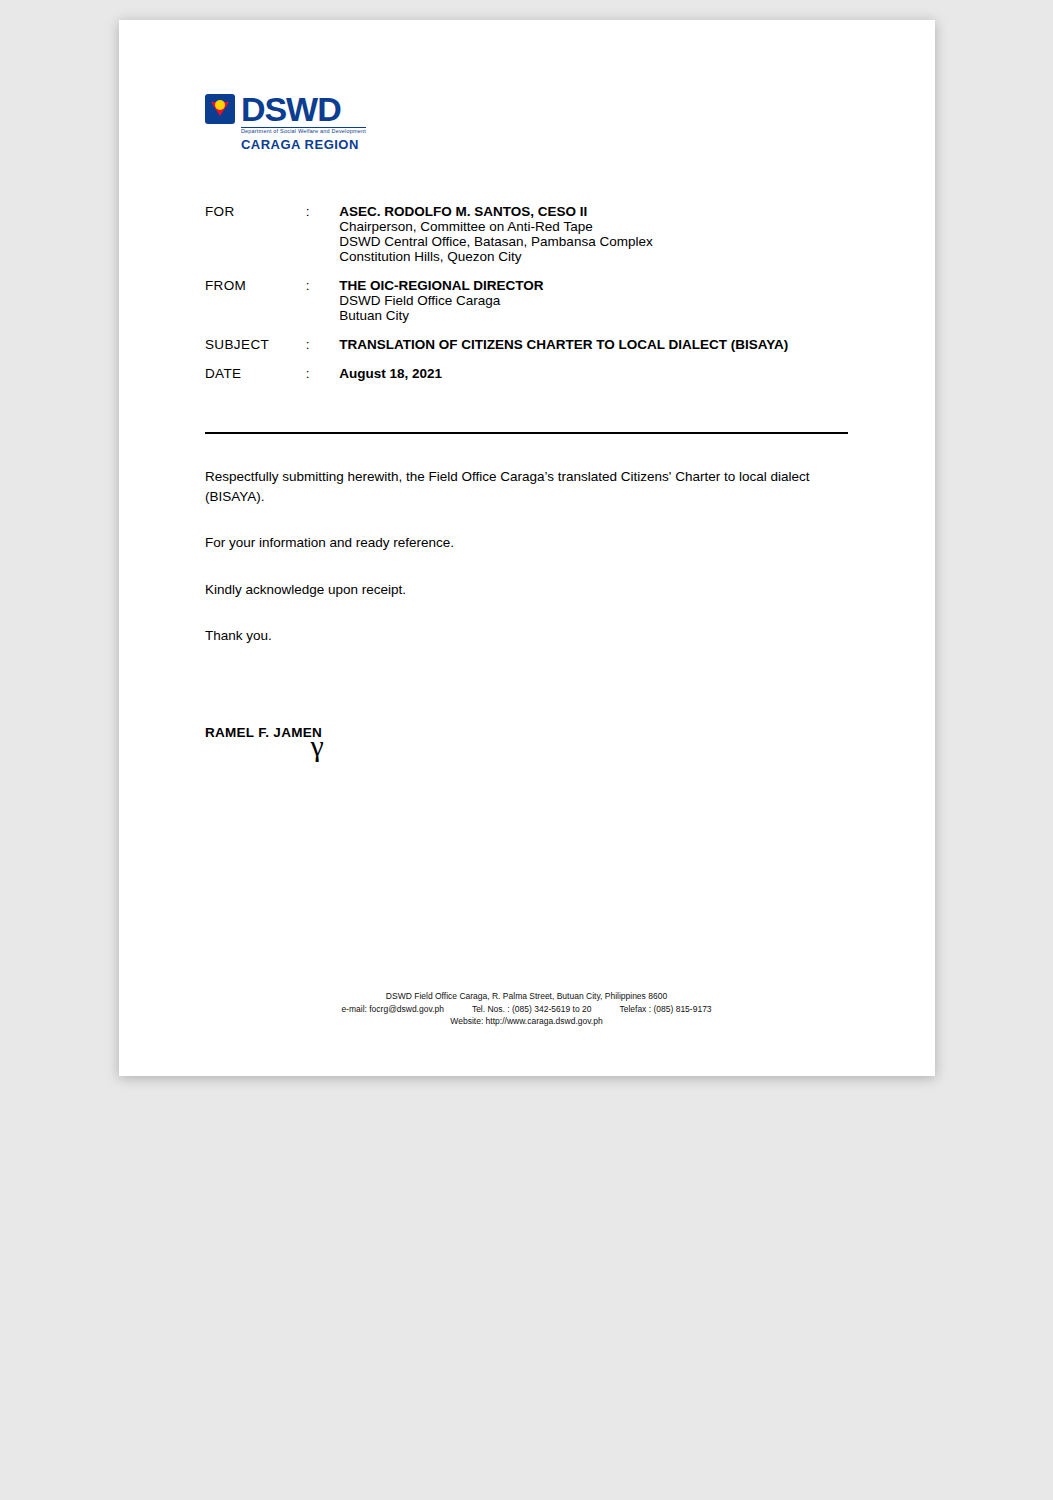DSWD Department of Social Welfare and Development
CARAGA REGION
| FOR | : | ASEC. RODOLFO M. SANTOS, CESO II Chairperson, Committee on Anti-Red Tape DSWD Central Office, Batasan, Pambansa Complex Constitution Hills, Quezon City |
| FROM | : | THE OIC-REGIONAL DIRECTOR DSWD Field Office Caraga Butuan City |
| SUBJECT | : | TRANSLATION OF CITIZENS CHARTER TO LOCAL DIALECT (BISAYA) |
| DATE | : | August 18, 2021 |
Respectfully submitting herewith, the Field Office Caraga’s translated Citizens' Charter to local dialect (BISAYA).
For your information and ready reference.
Kindly acknowledge upon receipt.
Thank you.
RAMEL F. JAMEN γ
DSWD Field Office Caraga, R. Palma Street, Butuan City, Philippines 8600
e-mail: focrg@dswd.gov.ph Tel. Nos. : (085) 342-5619 to 20 Telefax : (085) 815-9173
Website: http://www.caraga.dswd.gov.ph